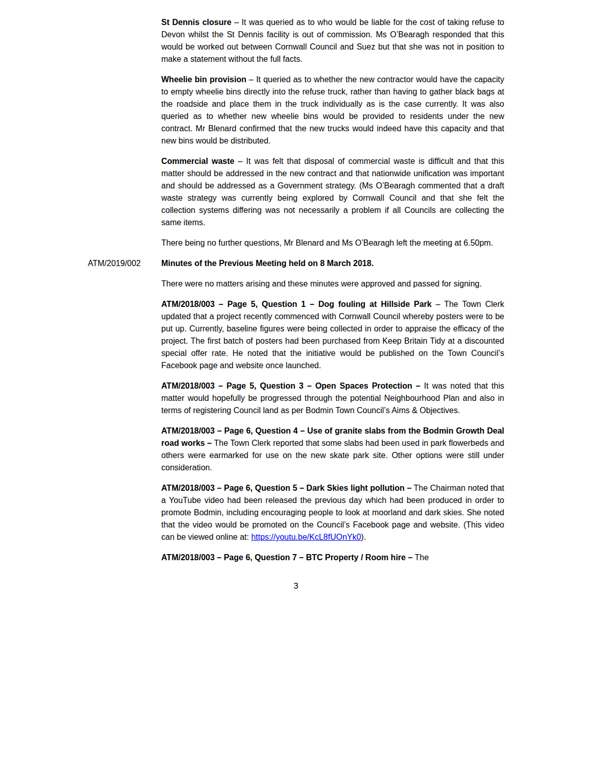St Dennis closure – It was queried as to who would be liable for the cost of taking refuse to Devon whilst the St Dennis facility is out of commission. Ms O’Bearagh responded that this would be worked out between Cornwall Council and Suez but that she was not in position to make a statement without the full facts.
Wheelie bin provision – It queried as to whether the new contractor would have the capacity to empty wheelie bins directly into the refuse truck, rather than having to gather black bags at the roadside and place them in the truck individually as is the case currently. It was also queried as to whether new wheelie bins would be provided to residents under the new contract. Mr Blenard confirmed that the new trucks would indeed have this capacity and that new bins would be distributed.
Commercial waste – It was felt that disposal of commercial waste is difficult and that this matter should be addressed in the new contract and that nationwide unification was important and should be addressed as a Government strategy. (Ms O’Bearagh commented that a draft waste strategy was currently being explored by Cornwall Council and that she felt the collection systems differing was not necessarily a problem if all Councils are collecting the same items.
There being no further questions, Mr Blenard and Ms O’Bearagh left the meeting at 6.50pm.
ATM/2019/002
Minutes of the Previous Meeting held on 8 March 2018.
There were no matters arising and these minutes were approved and passed for signing.
ATM/2018/003 – Page 5, Question 1 – Dog fouling at Hillside Park – The Town Clerk updated that a project recently commenced with Cornwall Council whereby posters were to be put up. Currently, baseline figures were being collected in order to appraise the efficacy of the project. The first batch of posters had been purchased from Keep Britain Tidy at a discounted special offer rate. He noted that the initiative would be published on the Town Council’s Facebook page and website once launched.
ATM/2018/003 – Page 5, Question 3 – Open Spaces Protection – It was noted that this matter would hopefully be progressed through the potential Neighbourhood Plan and also in terms of registering Council land as per Bodmin Town Council’s Aims & Objectives.
ATM/2018/003 – Page 6, Question 4 – Use of granite slabs from the Bodmin Growth Deal road works – The Town Clerk reported that some slabs had been used in park flowerbeds and others were earmarked for use on the new skate park site. Other options were still under consideration.
ATM/2018/003 – Page 6, Question 5 – Dark Skies light pollution – The Chairman noted that a YouTube video had been released the previous day which had been produced in order to promote Bodmin, including encouraging people to look at moorland and dark skies. She noted that the video would be promoted on the Council’s Facebook page and website. (This video can be viewed online at: https://youtu.be/KcL8fUOnYk0).
ATM/2018/003 – Page 6, Question 7 – BTC Property / Room hire – The
3